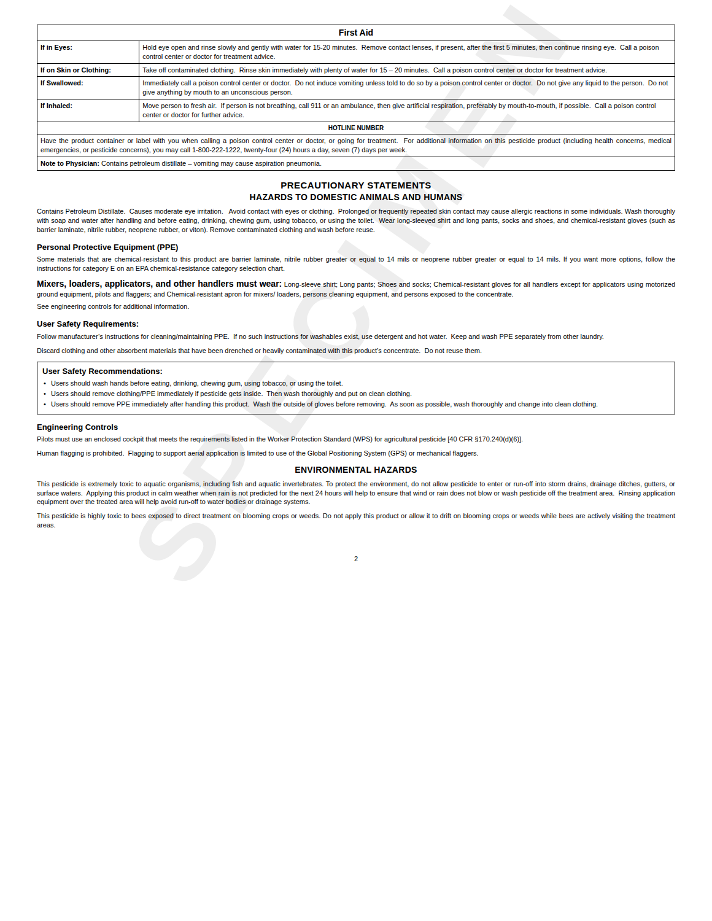SPECIMEN
| First Aid |
| --- |
| If in Eyes: | Hold eye open and rinse slowly and gently with water for 15-20 minutes. Remove contact lenses, if present, after the first 5 minutes, then continue rinsing eye. Call a poison control center or doctor for treatment advice. |
| If on Skin or Clothing: | Take off contaminated clothing. Rinse skin immediately with plenty of water for 15 – 20 minutes. Call a poison control center or doctor for treatment advice. |
| If Swallowed: | Immediately call a poison control center or doctor. Do not induce vomiting unless told to do so by a poison control center or doctor. Do not give any liquid to the person. Do not give anything by mouth to an unconscious person. |
| If Inhaled: | Move person to fresh air. If person is not breathing, call 911 or an ambulance, then give artificial respiration, preferably by mouth-to-mouth, if possible. Call a poison control center or doctor for further advice. |
| HOTLINE NUMBER |
| Have the product container or label with you when calling a poison control center or doctor, or going for treatment. For additional information on this pesticide product (including health concerns, medical emergencies, or pesticide concerns), you may call 1-800-222-1222, twenty-four (24) hours a day, seven (7) days per week. |
| Note to Physician: Contains petroleum distillate – vomiting may cause aspiration pneumonia. |
PRECAUTIONARY STATEMENTS
HAZARDS TO DOMESTIC ANIMALS AND HUMANS
Contains Petroleum Distillate. Causes moderate eye irritation. Avoid contact with eyes or clothing. Prolonged or frequently repeated skin contact may cause allergic reactions in some individuals. Wash thoroughly with soap and water after handling and before eating, drinking, chewing gum, using tobacco, or using the toilet. Wear long-sleeved shirt and long pants, socks and shoes, and chemical-resistant gloves (such as barrier laminate, nitrile rubber, neoprene rubber, or viton). Remove contaminated clothing and wash before reuse.
Personal Protective Equipment (PPE)
Some materials that are chemical-resistant to this product are barrier laminate, nitrile rubber greater or equal to 14 mils or neoprene rubber greater or equal to 14 mils. If you want more options, follow the instructions for category E on an EPA chemical-resistance category selection chart.
Mixers, loaders, applicators, and other handlers must wear: Long-sleeve shirt; Long pants; Shoes and socks; Chemical-resistant gloves for all handlers except for applicators using motorized ground equipment, pilots and flaggers; and Chemical-resistant apron for mixers/ loaders, persons cleaning equipment, and persons exposed to the concentrate.
See engineering controls for additional information.
User Safety Requirements:
Follow manufacturer’s instructions for cleaning/maintaining PPE. If no such instructions for washables exist, use detergent and hot water. Keep and wash PPE separately from other laundry.
Discard clothing and other absorbent materials that have been drenched or heavily contaminated with this product’s concentrate. Do not reuse them.
User Safety Recommendations:
Users should wash hands before eating, drinking, chewing gum, using tobacco, or using the toilet.
Users should remove clothing/PPE immediately if pesticide gets inside. Then wash thoroughly and put on clean clothing.
Users should remove PPE immediately after handling this product. Wash the outside of gloves before removing. As soon as possible, wash thoroughly and change into clean clothing.
Engineering Controls
Pilots must use an enclosed cockpit that meets the requirements listed in the Worker Protection Standard (WPS) for agricultural pesticide [40 CFR §170.240(d)(6)].
Human flagging is prohibited. Flagging to support aerial application is limited to use of the Global Positioning System (GPS) or mechanical flaggers.
ENVIRONMENTAL HAZARDS
This pesticide is extremely toxic to aquatic organisms, including fish and aquatic invertebrates. To protect the environment, do not allow pesticide to enter or run-off into storm drains, drainage ditches, gutters, or surface waters. Applying this product in calm weather when rain is not predicted for the next 24 hours will help to ensure that wind or rain does not blow or wash pesticide off the treatment area. Rinsing application equipment over the treated area will help avoid run-off to water bodies or drainage systems.
This pesticide is highly toxic to bees exposed to direct treatment on blooming crops or weeds. Do not apply this product or allow it to drift on blooming crops or weeds while bees are actively visiting the treatment areas.
2